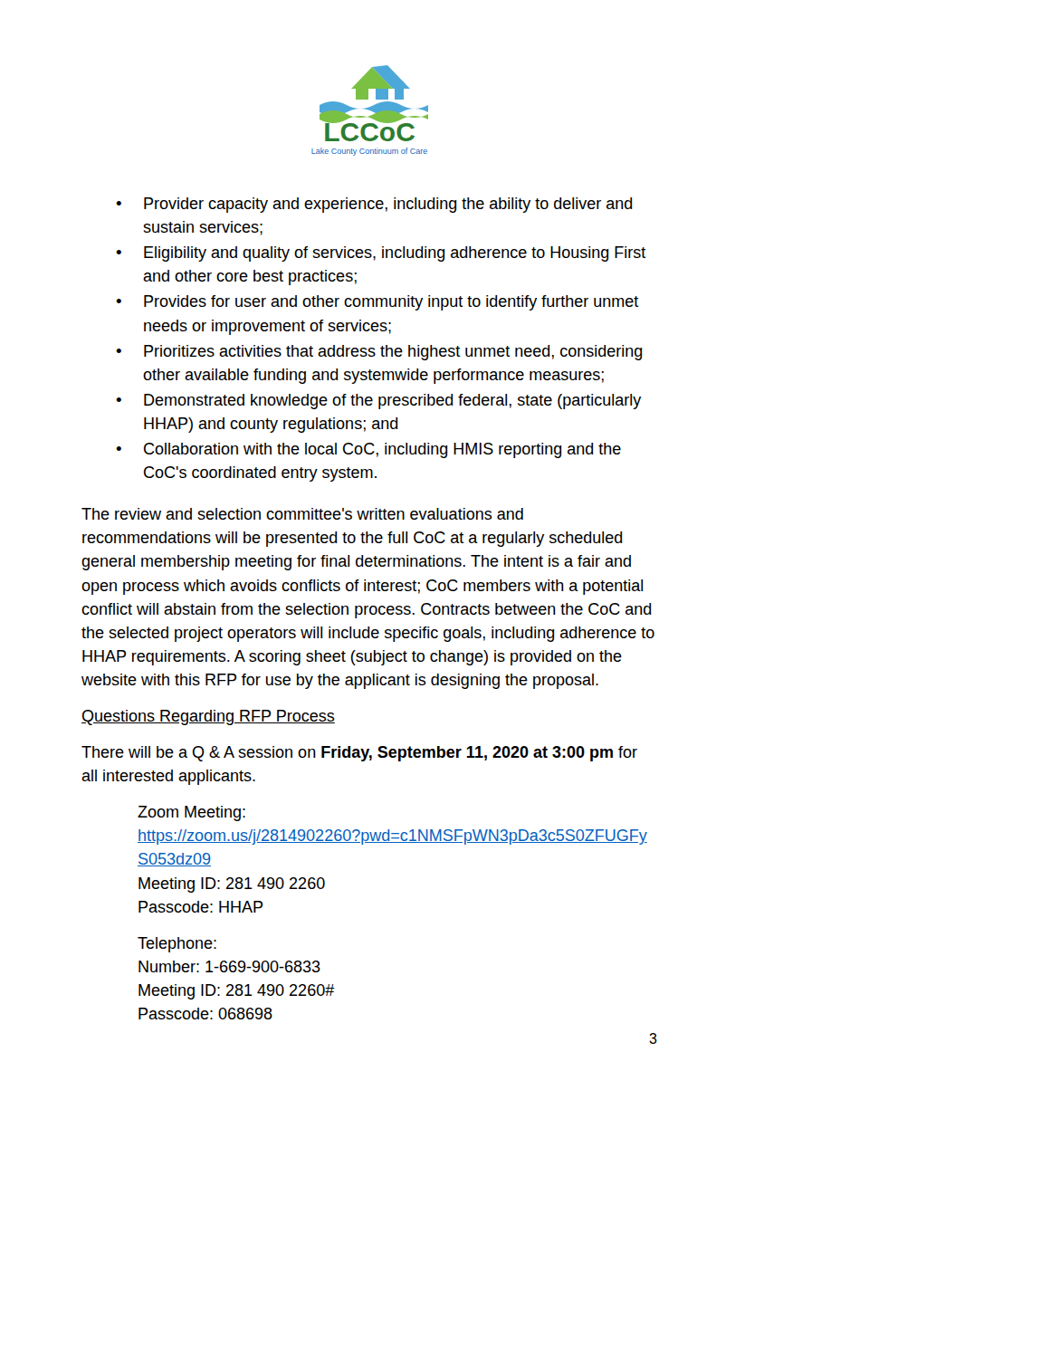LCCoC Lake County Continuum of Care
Provider capacity and experience, including the ability to deliver and sustain services;
Eligibility and quality of services, including adherence to Housing First and other core best practices;
Provides for user and other community input to identify further unmet needs or improvement of services;
Prioritizes activities that address the highest unmet need, considering other available funding and systemwide performance measures;
Demonstrated knowledge of the prescribed federal, state (particularly HHAP) and county regulations; and
Collaboration with the local CoC, including HMIS reporting and the CoC's coordinated entry system.
The review and selection committee's written evaluations and recommendations will be presented to the full CoC at a regularly scheduled general membership meeting for final determinations. The intent is a fair and open process which avoids conflicts of interest; CoC members with a potential conflict will abstain from the selection process. Contracts between the CoC and the selected project operators will include specific goals, including adherence to HHAP requirements. A scoring sheet (subject to change) is provided on the website with this RFP for use by the applicant is designing the proposal.
Questions Regarding RFP Process
There will be a Q & A session on Friday, September 11, 2020 at 3:00 pm for all interested applicants.
Zoom Meeting:
https://zoom.us/j/2814902260?pwd=c1NMSFpWN3pDa3c5S0ZFUGFyS053dz09
Meeting ID: 281 490 2260
Passcode: HHAP
Telephone:
Number: 1-669-900-6833
Meeting ID: 281 490 2260#
Passcode: 068698
3